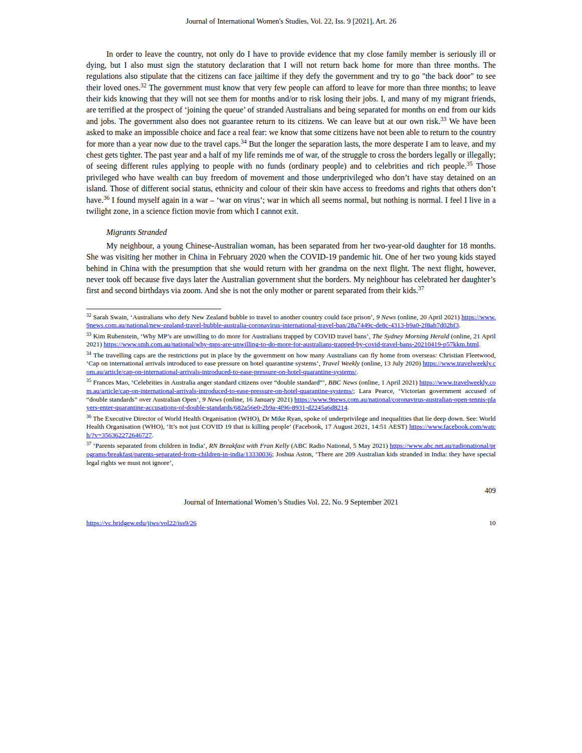Journal of International Women's Studies, Vol. 22, Iss. 9 [2021], Art. 26
In order to leave the country, not only do I have to provide evidence that my close family member is seriously ill or dying, but I also must sign the statutory declaration that I will not return back home for more than three months. The regulations also stipulate that the citizens can face jailtime if they defy the government and try to go "the back door" to see their loved ones.32 The government must know that very few people can afford to leave for more than three months; to leave their kids knowing that they will not see them for months and/or to risk losing their jobs. I, and many of my migrant friends, are terrified at the prospect of ‘joining the queue’ of stranded Australians and being separated for months on end from our kids and jobs. The government also does not guarantee return to its citizens. We can leave but at our own risk.33 We have been asked to make an impossible choice and face a real fear: we know that some citizens have not been able to return to the country for more than a year now due to the travel caps.34 But the longer the separation lasts, the more desperate I am to leave, and my chest gets tighter. The past year and a half of my life reminds me of war, of the struggle to cross the borders legally or illegally; of seeing different rules applying to people with no funds (ordinary people) and to celebrities and rich people.35 Those privileged who have wealth can buy freedom of movement and those underprivileged who don’t have stay detained on an island. Those of different social status, ethnicity and colour of their skin have access to freedoms and rights that others don’t have.36 I found myself again in a war – ‘war on virus’; war in which all seems normal, but nothing is normal. I feel I live in a twilight zone, in a science fiction movie from which I cannot exit.
Migrants Stranded
My neighbour, a young Chinese-Australian woman, has been separated from her two-year-old daughter for 18 months. She was visiting her mother in China in February 2020 when the COVID-19 pandemic hit. One of her two young kids stayed behind in China with the presumption that she would return with her grandma on the next flight. The next flight, however, never took off because five days later the Australian government shut the borders. My neighbour has celebrated her daughter’s first and second birthdays via zoom. And she is not the only mother or parent separated from their kids.37
32 Sarah Swain, ‘Australians who defy New Zealand bubble to travel to another country could face prison’, 9 News (online, 20 April 2021) https://www.9news.com.au/national/new-zealand-travel-bubble-australia-coronavirus-international-travel-ban/28a7449c-de8c-4313-b9a0-2f8ab7d02bf3.
33 Kim Rubenstein, ‘Why MP’s are unwilling to do more for Australians trapped by COVID travel bans’, The Sydney Morning Herald (online, 21 April 2021) https://www.smh.com.au/national/why-mps-are-unwilling-to-do-more-for-australians-trapped-by-covid-travel-bans-20210419-p57kkm.html.
34 The travelling caps are the restrictions put in place by the government on how many Australians can fly home from overseas: Christian Fleetwood, ‘Cap on international arrivals introduced to ease pressure on hotel quarantine systems’, Travel Weekly (online, 13 July 2020) https://www.travelweekly.com.au/article/cap-on-international-arrivals-introduced-to-ease-pressure-on-hotel-quarantine-systems/.
35 Frances Mao, ‘Celebrities in Australia anger standard citizens over “double standard”’, BBC News (online, 1 April 2021) https://www.travelweekly.com.au/article/cap-on-international-arrivals-introduced-to-ease-pressure-on-hotel-quarantine-systems/; Lara Pearce, ‘Victorian government accused of “double standards” over Australian Open’, 9 News (online, 16 January 2021) https://www.9news.com.au/national/coronavirus-australian-open-tennis-players-enter-quarantine-accusations-of-double-standards/682a56e0-2b9a-4f96-8931-d2245a6d8214.
36 The Executive Director of World Health Organisation (WHO), Dr Mike Ryan, spoke of underprivilege and inequalities that lie deep down. See: World Health Organisation (WHO), ‘It’s not just COVID 19 that is killing people’ (Facebook, 17 August 2021, 14:51 AEST) https://www.facebook.com/watch/?v=356362272646727.
37 ‘Parents separated from children in India’, RN Breakfast with Fran Kelly (ABC Radio National, 5 May 2021) https://www.abc.net.au/radionational/programs/breakfast/parents-separated-from-children-in-india/13330036; Joshua Aston, ‘There are 209 Australian kids stranded in India: they have special legal rights we must not ignore’,
409
Journal of International Women’s Studies Vol. 22, No. 9 September 2021
https://vc.bridgew.edu/jiws/vol22/iss9/26 10